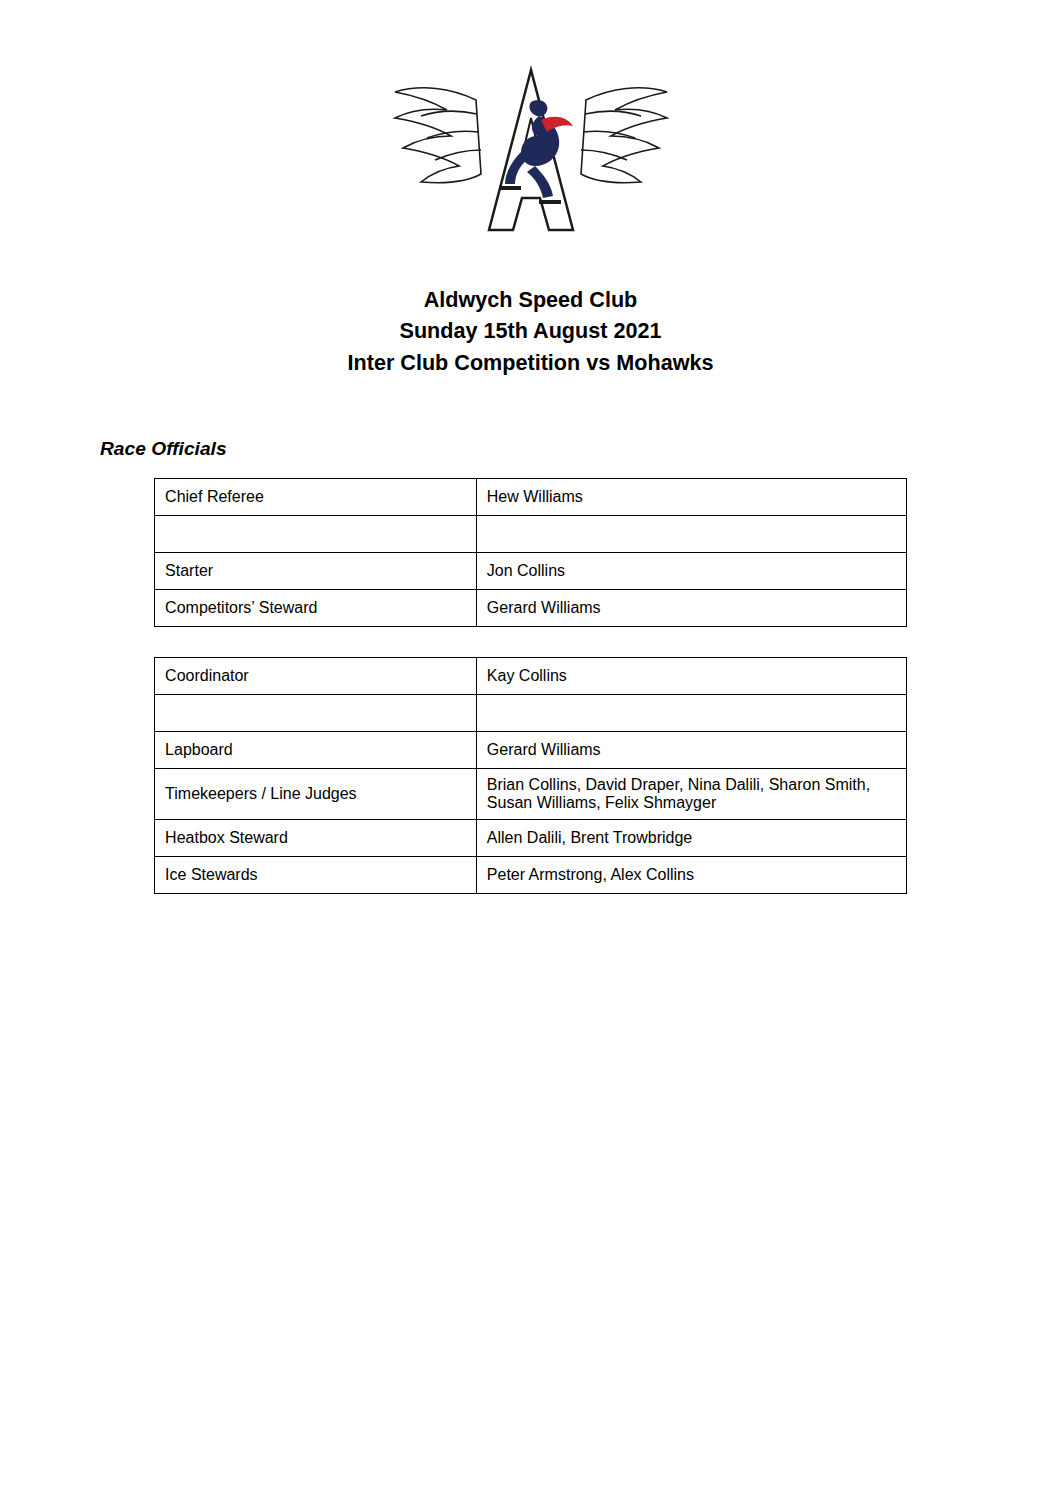Aldwych Speed Club
Sunday 15th August 2021
Inter Club Competition vs Mohawks
Race Officials
| Chief Referee | Hew Williams |
| Starter | Jon Collins |
| Competitors’ Steward | Gerard Williams |
| Coordinator | Kay Collins |
| Lapboard | Gerard Williams |
| Timekeepers / Line Judges | Brian Collins, David Draper, Nina Dalili, Sharon Smith, Susan Williams, Felix Shmayger |
| Heatbox Steward | Allen Dalili, Brent Trowbridge |
| Ice Stewards | Peter Armstrong, Alex Collins |